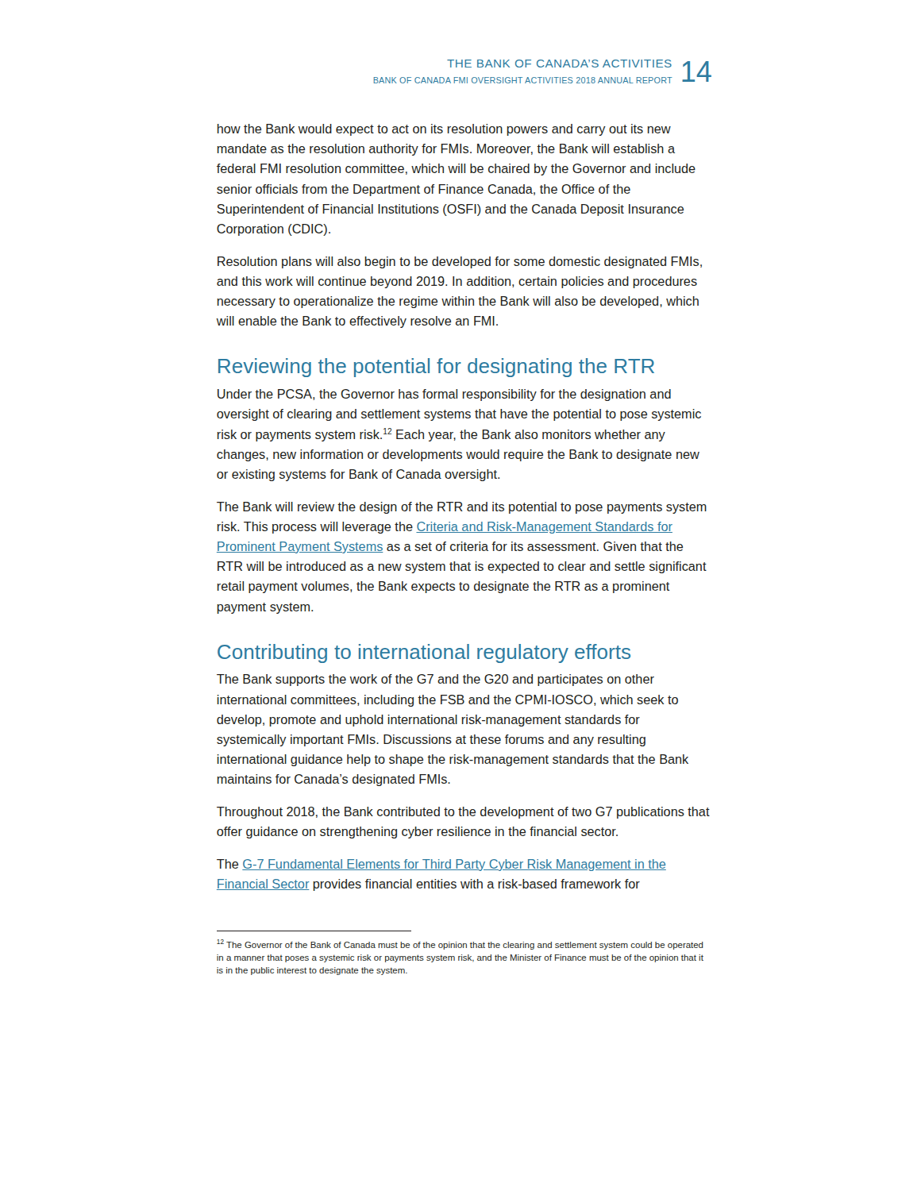The Bank of Canada’s Activities
Bank of Canada FMI Oversight Activities 2018 Annual Report 14
how the Bank would expect to act on its resolution powers and carry out its new mandate as the resolution authority for FMIs. Moreover, the Bank will establish a federal FMI resolution committee, which will be chaired by the Governor and include senior officials from the Department of Finance Canada, the Office of the Superintendent of Financial Institutions (OSFI) and the Canada Deposit Insurance Corporation (CDIC).
Resolution plans will also begin to be developed for some domestic designated FMIs, and this work will continue beyond 2019. In addition, certain policies and procedures necessary to operationalize the regime within the Bank will also be developed, which will enable the Bank to effectively resolve an FMI.
Reviewing the potential for designating the RTR
Under the PCSA, the Governor has formal responsibility for the designation and oversight of clearing and settlement systems that have the potential to pose systemic risk or payments system risk.12 Each year, the Bank also monitors whether any changes, new information or developments would require the Bank to designate new or existing systems for Bank of Canada oversight.
The Bank will review the design of the RTR and its potential to pose payments system risk. This process will leverage the Criteria and Risk-Management Standards for Prominent Payment Systems as a set of criteria for its assessment. Given that the RTR will be introduced as a new system that is expected to clear and settle significant retail payment volumes, the Bank expects to designate the RTR as a prominent payment system.
Contributing to international regulatory efforts
The Bank supports the work of the G7 and the G20 and participates on other international committees, including the FSB and the CPMI-IOSCO, which seek to develop, promote and uphold international risk-management standards for systemically important FMIs. Discussions at these forums and any resulting international guidance help to shape the risk-management standards that the Bank maintains for Canada’s designated FMIs.
Throughout 2018, the Bank contributed to the development of two G7 publications that offer guidance on strengthening cyber resilience in the financial sector.
The G-7 Fundamental Elements for Third Party Cyber Risk Management in the Financial Sector provides financial entities with a risk-based framework for
12 The Governor of the Bank of Canada must be of the opinion that the clearing and settlement system could be operated in a manner that poses a systemic risk or payments system risk, and the Minister of Finance must be of the opinion that it is in the public interest to designate the system.